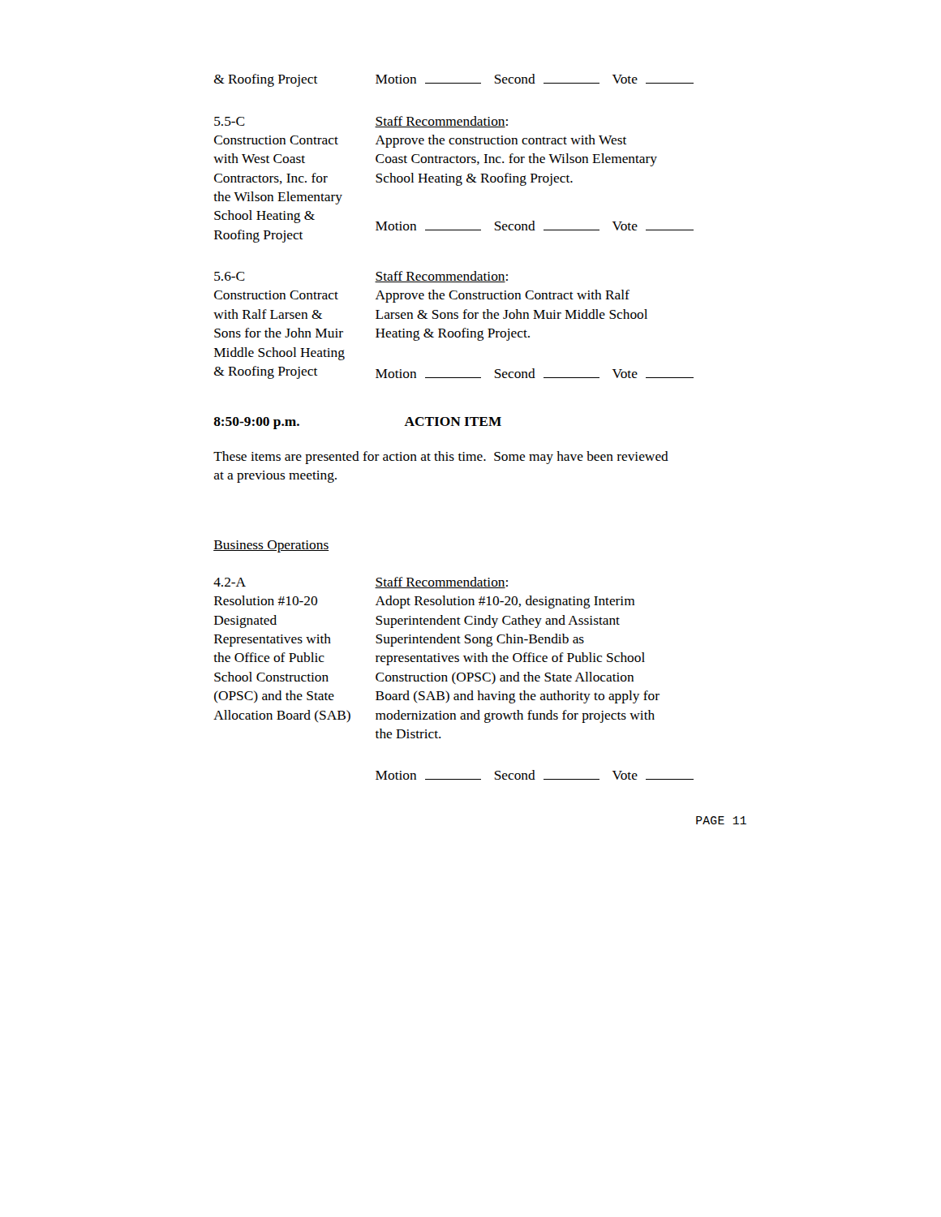| & Roofing Project | Motion Second Vote |
| 5.5-C Construction Contract with West Coast Contractors, Inc. for the Wilson Elementary School Heating & Roofing Project | Staff Recommendation : Approve the construction contract with West Coast Contractors, Inc. for the Wilson Elementary School Heating & Roofing Project. Motion Second Vote |
| 5.6-C Construction Contract with Ralf Larsen & Sons for the John Muir Middle School Heating & Roofing Project | Staff Recommendation : Approve the Construction Contract with Ralf Larsen & Sons for the John Muir Middle School Heating & Roofing Project. Motion Second Vote |
8:50-9:00 p.m. ACTION ITEM
These items are presented for action at this time. Some may have been reviewed
at a previous meeting.
Business Operations
| 4.2-A Resolution #10-20 Designated Representatives with the Office of Public School Construction (OPSC) and the State Allocation Board (SAB) | Staff Recommendation : Adopt Resolution #10-20, designating Interim Superintendent Cindy Cathey and Assistant Superintendent Song Chin-Bendib as representatives with the Office of Public School Construction (OPSC) and the State Allocation Board (SAB) and having the authority to apply for modernization and growth funds for projects with the District. Motion Second Vote |
PAGE 11